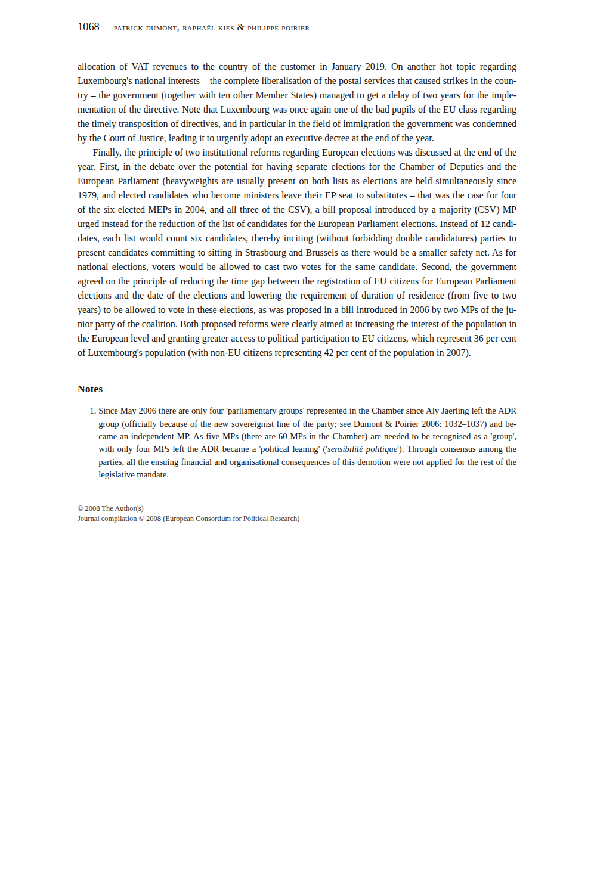1068 patrick dumont, raphaël kies & philippe poirier
allocation of VAT revenues to the country of the customer in January 2019. On another hot topic regarding Luxembourg's national interests – the complete liberalisation of the postal services that caused strikes in the country – the government (together with ten other Member States) managed to get a delay of two years for the implementation of the directive. Note that Luxembourg was once again one of the bad pupils of the EU class regarding the timely transposition of directives, and in particular in the field of immigration the government was condemned by the Court of Justice, leading it to urgently adopt an executive decree at the end of the year.
Finally, the principle of two institutional reforms regarding European elections was discussed at the end of the year. First, in the debate over the potential for having separate elections for the Chamber of Deputies and the European Parliament (heavyweights are usually present on both lists as elections are held simultaneously since 1979, and elected candidates who become ministers leave their EP seat to substitutes – that was the case for four of the six elected MEPs in 2004, and all three of the CSV), a bill proposal introduced by a majority (CSV) MP urged instead for the reduction of the list of candidates for the European Parliament elections. Instead of 12 candidates, each list would count six candidates, thereby inciting (without forbidding double candidatures) parties to present candidates committing to sitting in Strasbourg and Brussels as there would be a smaller safety net. As for national elections, voters would be allowed to cast two votes for the same candidate. Second, the government agreed on the principle of reducing the time gap between the registration of EU citizens for European Parliament elections and the date of the elections and lowering the requirement of duration of residence (from five to two years) to be allowed to vote in these elections, as was proposed in a bill introduced in 2006 by two MPs of the junior party of the coalition. Both proposed reforms were clearly aimed at increasing the interest of the population in the European level and granting greater access to political participation to EU citizens, which represent 36 per cent of Luxembourg's population (with non-EU citizens representing 42 per cent of the population in 2007).
Notes
Since May 2006 there are only four 'parliamentary groups' represented in the Chamber since Aly Jaerling left the ADR group (officially because of the new sovereignist line of the party; see Dumont & Poirier 2006: 1032–1037) and became an independent MP. As five MPs (there are 60 MPs in the Chamber) are needed to be recognised as a 'group', with only four MPs left the ADR became a 'political leaning' ('sensibilité politique'). Through consensus among the parties, all the ensuing financial and organisational consequences of this demotion were not applied for the rest of the legislative mandate.
© 2008 The Author(s)
Journal compilation © 2008 (European Consortium for Political Research)